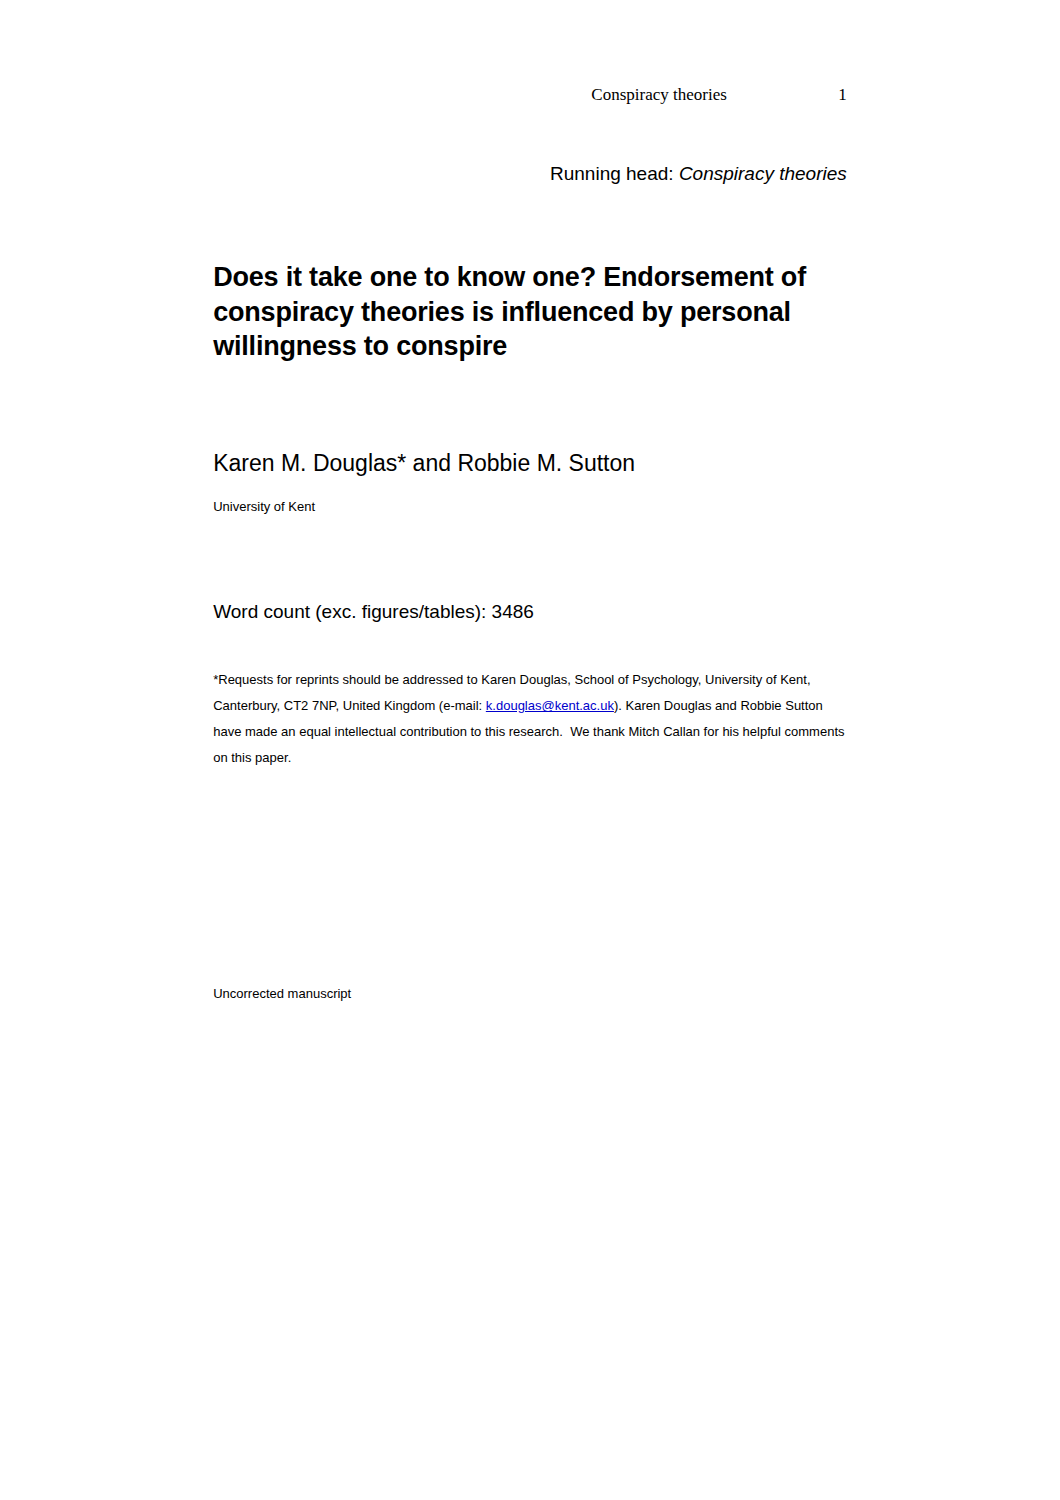Conspiracy theories 1
Running head: Conspiracy theories
Does it take one to know one? Endorsement of conspiracy theories is influenced by personal willingness to conspire
Karen M. Douglas* and Robbie M. Sutton
University of Kent
Word count (exc. figures/tables): 3486
*Requests for reprints should be addressed to Karen Douglas, School of Psychology, University of Kent, Canterbury, CT2 7NP, United Kingdom (e-mail: k.douglas@kent.ac.uk). Karen Douglas and Robbie Sutton have made an equal intellectual contribution to this research. We thank Mitch Callan for his helpful comments on this paper.
Uncorrected manuscript